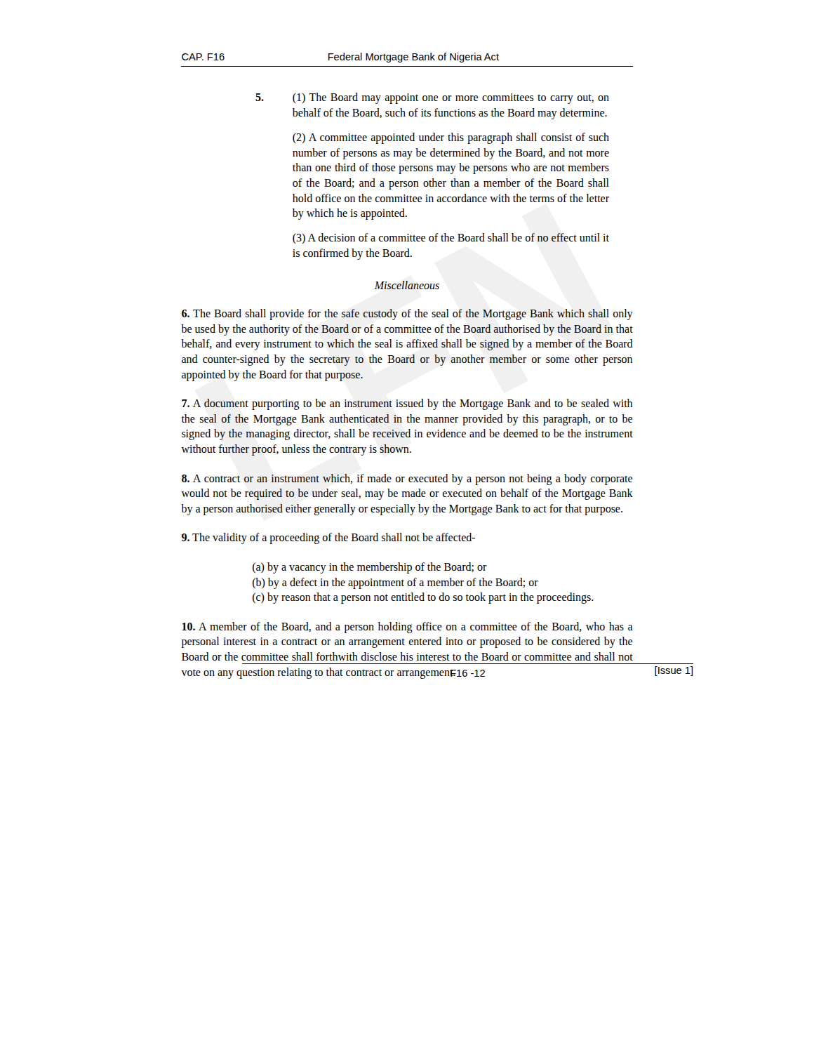LFN
CAP. F16
Federal Mortgage Bank of Nigeria Act
5.
(1) The Board may appoint one or more committees to carry out, on behalf of the Board, such of its functions as the Board may determine.
(2) A committee appointed under this paragraph shall consist of such number of persons as may be determined by the Board, and not more than one third of those persons may be persons who are not members of the Board; and a person other than a member of the Board shall hold office on the committee in accordance with the terms of the letter by which he is appointed.
(3) A decision of a committee of the Board shall be of no effect until it is confirmed by the Board.
Miscellaneous
6. The Board shall provide for the safe custody of the seal of the Mortgage Bank which shall only be used by the authority of the Board or of a committee of the Board authorised by the Board in that behalf, and every instrument to which the seal is affixed shall be signed by a member of the Board and counter-signed by the secretary to the Board or by another member or some other person appointed by the Board for that purpose.
7. A document purporting to be an instrument issued by the Mortgage Bank and to be sealed with the seal of the Mortgage Bank authenticated in the manner provided by this paragraph, or to be signed by the managing director, shall be received in evidence and be deemed to be the instrument without further proof, unless the contrary is shown.
8. A contract or an instrument which, if made or executed by a person not being a body corporate would not be required to be under seal, may be made or executed on behalf of the Mortgage Bank by a person authorised either generally or especially by the Mortgage Bank to act for that purpose.
9. The validity of a proceeding of the Board shall not be affected-
(a) by a vacancy in the membership of the Board; or
(b) by a defect in the appointment of a member of the Board; or
(c) by reason that a person not entitled to do so took part in the proceedings.
10. A member of the Board, and a person holding office on a committee of the Board, who has a personal interest in a contract or an arrangement entered into or proposed to be considered by the Board or the committee shall forthwith disclose his interest to the Board or committee and shall not vote on any question relating to that contract or arrangement.
F16 -12
[Issue 1]